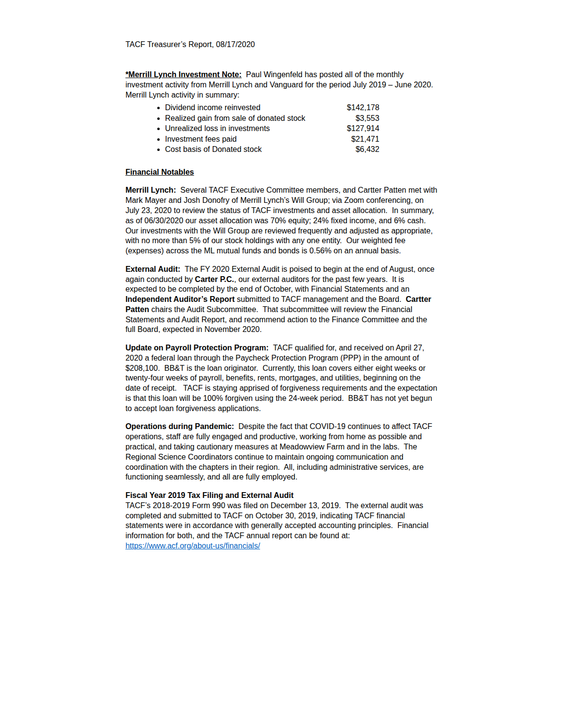TACF Treasurer’s Report, 08/17/2020
*Merrill Lynch Investment Note: Paul Wingenfeld has posted all of the monthly investment activity from Merrill Lynch and Vanguard for the period July 2019 – June 2020. Merrill Lynch activity in summary:
Dividend income reinvested$142,178
Realized gain from sale of donated stock$3,553
Unrealized loss in investments$127,914
Investment fees paid$21,471
Cost basis of Donated stock$6,432
Financial Notables
Merrill Lynch: Several TACF Executive Committee members, and Cartter Patten met with Mark Mayer and Josh Donofry of Merrill Lynch’s Will Group; via Zoom conferencing, on July 23, 2020 to review the status of TACF investments and asset allocation. In summary, as of 06/30/2020 our asset allocation was 70% equity; 24% fixed income, and 6% cash. Our investments with the Will Group are reviewed frequently and adjusted as appropriate, with no more than 5% of our stock holdings with any one entity. Our weighted fee (expenses) across the ML mutual funds and bonds is 0.56% on an annual basis.
External Audit: The FY 2020 External Audit is poised to begin at the end of August, once again conducted by Carter P.C., our external auditors for the past few years. It is expected to be completed by the end of October, with Financial Statements and an Independent Auditor’s Report submitted to TACF management and the Board. Cartter Patten chairs the Audit Subcommittee. That subcommittee will review the Financial Statements and Audit Report, and recommend action to the Finance Committee and the full Board, expected in November 2020.
Update on Payroll Protection Program: TACF qualified for, and received on April 27, 2020 a federal loan through the Paycheck Protection Program (PPP) in the amount of $208,100. BB&T is the loan originator. Currently, this loan covers either eight weeks or twenty-four weeks of payroll, benefits, rents, mortgages, and utilities, beginning on the date of receipt. TACF is staying apprised of forgiveness requirements and the expectation is that this loan will be 100% forgiven using the 24-week period. BB&T has not yet begun to accept loan forgiveness applications.
Operations during Pandemic: Despite the fact that COVID-19 continues to affect TACF operations, staff are fully engaged and productive, working from home as possible and practical, and taking cautionary measures at Meadowview Farm and in the labs. The Regional Science Coordinators continue to maintain ongoing communication and coordination with the chapters in their region. All, including administrative services, are functioning seamlessly, and all are fully employed.
Fiscal Year 2019 Tax Filing and External Audit
TACF’s 2018-2019 Form 990 was filed on December 13, 2019. The external audit was completed and submitted to TACF on October 30, 2019, indicating TACF financial statements were in accordance with generally accepted accounting principles. Financial information for both, and the TACF annual report can be found at:
https://www.acf.org/about-us/financials/